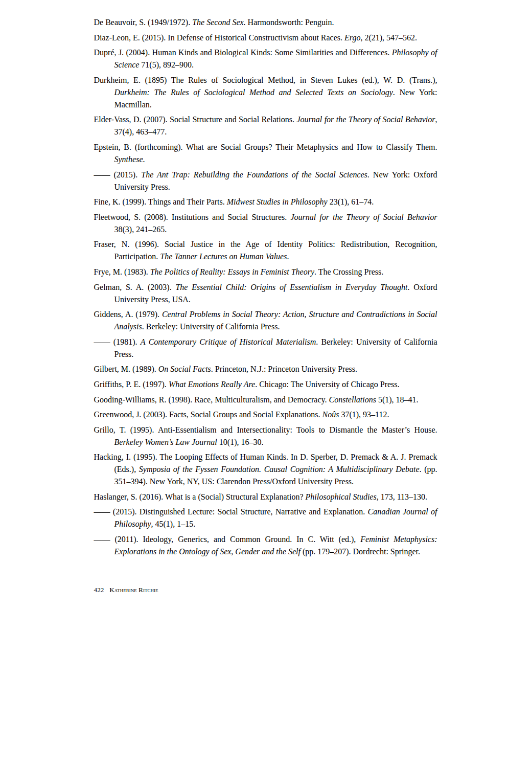De Beauvoir, S. (1949/1972). The Second Sex. Harmondsworth: Penguin.
Diaz-Leon, E. (2015). In Defense of Historical Constructivism about Races. Ergo, 2(21), 547–562.
Dupré, J. (2004). Human Kinds and Biological Kinds: Some Similarities and Differences. Philosophy of Science 71(5), 892–900.
Durkheim, E. (1895) The Rules of Sociological Method, in Steven Lukes (ed.), W. D. (Trans.), Durkheim: The Rules of Sociological Method and Selected Texts on Sociology. New York: Macmillan.
Elder-Vass, D. (2007). Social Structure and Social Relations. Journal for the Theory of Social Behavior, 37(4), 463–477.
Epstein, B. (forthcoming). What are Social Groups? Their Metaphysics and How to Classify Them. Synthese.
—— (2015). The Ant Trap: Rebuilding the Foundations of the Social Sciences. New York: Oxford University Press.
Fine, K. (1999). Things and Their Parts. Midwest Studies in Philosophy 23(1), 61–74.
Fleetwood, S. (2008). Institutions and Social Structures. Journal for the Theory of Social Behavior 38(3), 241–265.
Fraser, N. (1996). Social Justice in the Age of Identity Politics: Redistribution, Recognition, Participation. The Tanner Lectures on Human Values.
Frye, M. (1983). The Politics of Reality: Essays in Feminist Theory. The Crossing Press.
Gelman, S. A. (2003). The Essential Child: Origins of Essentialism in Everyday Thought. Oxford University Press, USA.
Giddens, A. (1979). Central Problems in Social Theory: Action, Structure and Contradictions in Social Analysis. Berkeley: University of California Press.
—— (1981). A Contemporary Critique of Historical Materialism. Berkeley: University of California Press.
Gilbert, M. (1989). On Social Facts. Princeton, N.J.: Princeton University Press.
Griffiths, P. E. (1997). What Emotions Really Are. Chicago: The University of Chicago Press.
Gooding-Williams, R. (1998). Race, Multiculturalism, and Democracy. Constellations 5(1), 18–41.
Greenwood, J. (2003). Facts, Social Groups and Social Explanations. Noûs 37(1), 93–112.
Grillo, T. (1995). Anti-Essentialism and Intersectionality: Tools to Dismantle the Master’s House. Berkeley Women’s Law Journal 10(1), 16–30.
Hacking, I. (1995). The Looping Effects of Human Kinds. In D. Sperber, D. Premack & A. J. Premack (Eds.), Symposia of the Fyssen Foundation. Causal Cognition: A Multidisciplinary Debate. (pp. 351–394). New York, NY, US: Clarendon Press/Oxford University Press.
Haslanger, S. (2016). What is a (Social) Structural Explanation? Philosophical Studies, 173, 113–130.
—— (2015). Distinguished Lecture: Social Structure, Narrative and Explanation. Canadian Journal of Philosophy, 45(1), 1–15.
—— (2011). Ideology, Generics, and Common Ground. In C. Witt (ed.), Feminist Metaphysics: Explorations in the Ontology of Sex, Gender and the Self (pp. 179–207). Dordrecht: Springer.
422 Katherine Ritchie